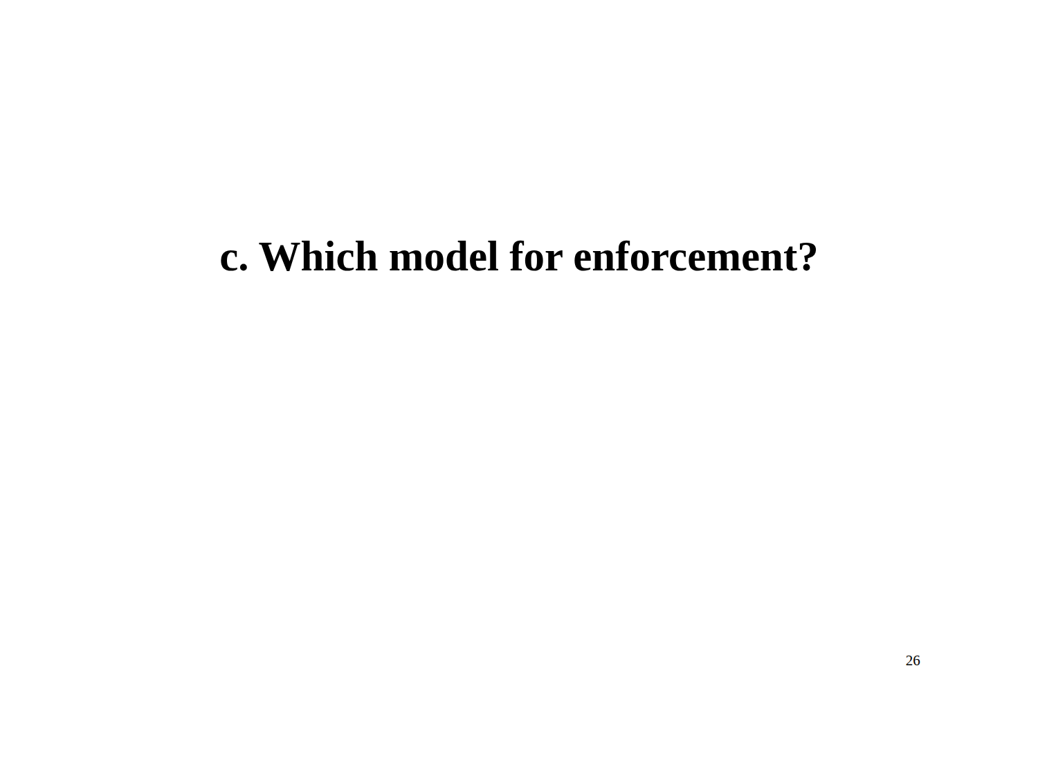c. Which model for enforcement?
26